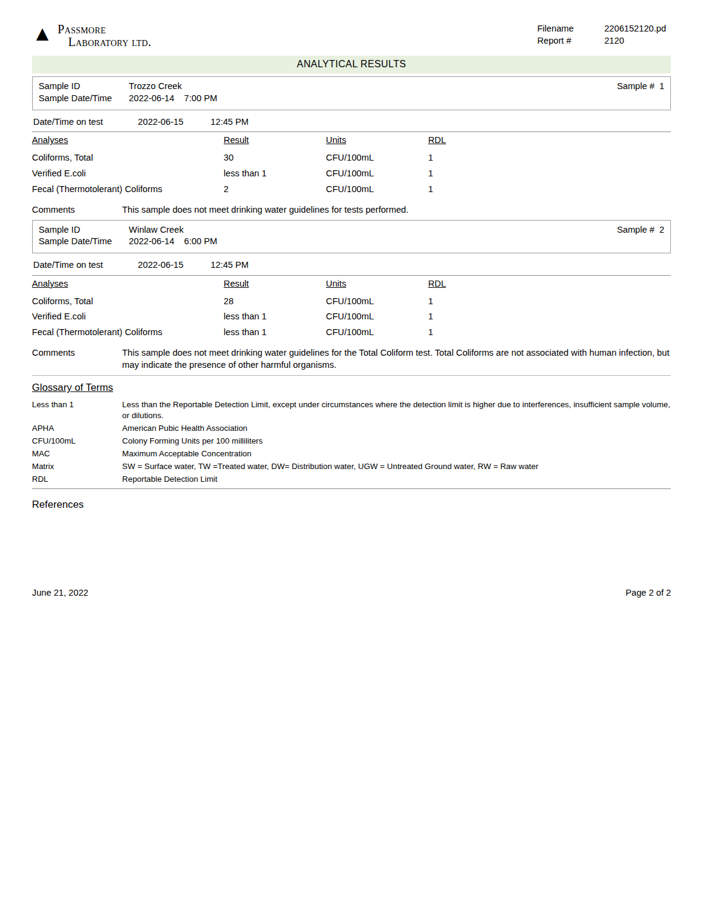▲
Passmore Laboratory ltd.
Filename 2206152120.pd
Report #2120
ANALYTICAL RESULTS
Sample # 1
Sample ID
Trozzo Creek
Sample Date/Time
2022-06-14 7:00 PM
Date/Time on test
2022-06-15
12:45 PM
| Analyses | Result | Units | RDL | |
| --- | --- | --- | --- | --- |
| Coliforms, Total | 30 | CFU/100mL | 1 | |
| Verified E.coli | less than 1 | CFU/100mL | 1 | |
| Fecal (Thermotolerant) Coliforms | 2 | CFU/100mL | 1 | |
Comments
This sample does not meet drinking water guidelines for tests performed.
Sample # 2
Sample ID
Winlaw Creek
Sample Date/Time
2022-06-14 6:00 PM
Date/Time on test
2022-06-15
12:45 PM
| Analyses | Result | Units | RDL | |
| --- | --- | --- | --- | --- |
| Coliforms, Total | 28 | CFU/100mL | 1 | |
| Verified E.coli | less than 1 | CFU/100mL | 1 | |
| Fecal (Thermotolerant) Coliforms | less than 1 | CFU/100mL | 1 | |
Comments
This sample does not meet drinking water guidelines for the Total Coliform test. Total Coliforms are not associated with human infection, but may indicate the presence of other harmful organisms.
Glossary of Terms
| Less than 1 | Less than the Reportable Detection Limit, except under circumstances where the detection limit is higher due to interferences, insufficient sample volume, or dilutions. |
| APHA | American Pubic Health Association |
| CFU/100mL | Colony Forming Units per 100 milliliters |
| MAC | Maximum Acceptable Concentration |
| Matrix | SW = Surface water, TW =Treated water, DW= Distribution water, UGW = Untreated Ground water, RW = Raw water |
| RDL | Reportable Detection Limit |
References
June 21, 2022
Page 2 of 2